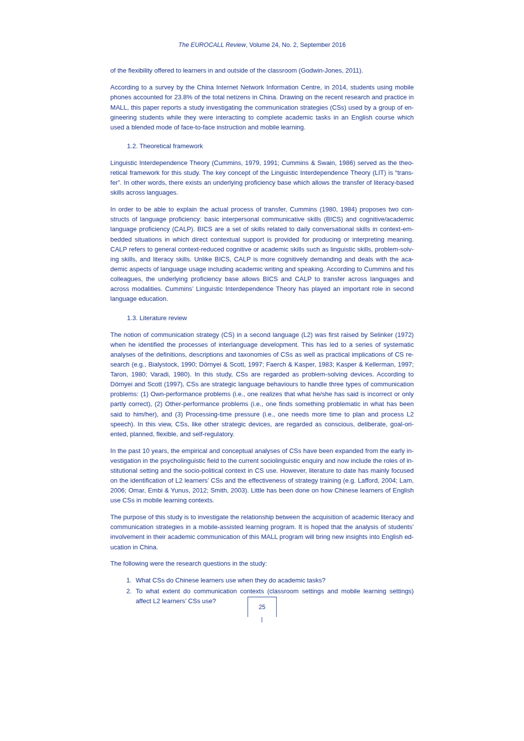The EUROCALL Review, Volume 24, No. 2, September 2016
of the flexibility offered to learners in and outside of the classroom (Godwin-Jones, 2011).
According to a survey by the China Internet Network Information Centre, in 2014, students using mobile phones accounted for 23.8% of the total netizens in China. Drawing on the recent research and practice in MALL, this paper reports a study investigating the communication strategies (CSs) used by a group of engineering students while they were interacting to complete academic tasks in an English course which used a blended mode of face-to-face instruction and mobile learning.
1.2. Theoretical framework
Linguistic Interdependence Theory (Cummins, 1979, 1991; Cummins & Swain, 1986) served as the theoretical framework for this study. The key concept of the Linguistic Interdependence Theory (LIT) is “transfer”. In other words, there exists an underlying proficiency base which allows the transfer of literacy-based skills across languages.
In order to be able to explain the actual process of transfer, Cummins (1980, 1984) proposes two constructs of language proficiency: basic interpersonal communicative skills (BICS) and cognitive/academic language proficiency (CALP). BICS are a set of skills related to daily conversational skills in context-embedded situations in which direct contextual support is provided for producing or interpreting meaning. CALP refers to general context-reduced cognitive or academic skills such as linguistic skills, problem-solving skills, and literacy skills. Unlike BICS, CALP is more cognitively demanding and deals with the academic aspects of language usage including academic writing and speaking. According to Cummins and his colleagues, the underlying proficiency base allows BICS and CALP to transfer across languages and across modalities. Cummins’ Linguistic Interdependence Theory has played an important role in second language education.
1.3. Literature review
The notion of communication strategy (CS) in a second language (L2) was first raised by Selinker (1972) when he identified the processes of interlanguage development. This has led to a series of systematic analyses of the definitions, descriptions and taxonomies of CSs as well as practical implications of CS research (e.g., Bialystock, 1990; Dörnyei & Scott, 1997; Faerch & Kasper, 1983; Kasper & Kellerman, 1997; Taron, 1980; Varadi, 1980). In this study, CSs are regarded as problem-solving devices. According to Dörnyei and Scott (1997), CSs are strategic language behaviours to handle three types of communication problems: (1) Own-performance problems (i.e., one realizes that what he/she has said is incorrect or only partly correct), (2) Other-performance problems (i.e., one finds something problematic in what has been said to him/her), and (3) Processing-time pressure (i.e., one needs more time to plan and process L2 speech). In this view, CSs, like other strategic devices, are regarded as conscious, deliberate, goal-oriented, planned, flexible, and self-regulatory.
In the past 10 years, the empirical and conceptual analyses of CSs have been expanded from the early investigation in the psycholinguistic field to the current sociolinguistic enquiry and now include the roles of institutional setting and the socio-political context in CS use. However, literature to date has mainly focused on the identification of L2 learners’ CSs and the effectiveness of strategy training (e.g. Lafford, 2004; Lam, 2006; Omar, Embi & Yunus, 2012; Smith, 2003). Little has been done on how Chinese learners of English use CSs in mobile learning contexts.
The purpose of this study is to investigate the relationship between the acquisition of academic literacy and communication strategies in a mobile-assisted learning program. It is hoped that the analysis of students’ involvement in their academic communication of this MALL program will bring new insights into English education in China.
The following were the research questions in the study:
What CSs do Chinese learners use when they do academic tasks?
To what extent do communication contexts (classroom settings and mobile learning settings) affect L2 learners’ CSs use?
25